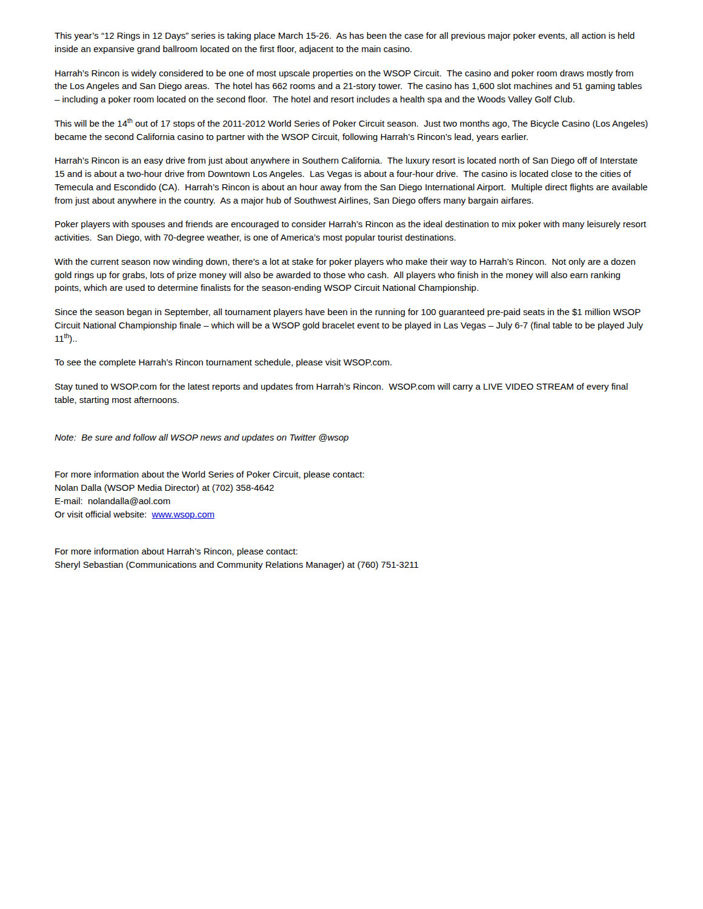This year’s “12 Rings in 12 Days” series is taking place March 15-26. As has been the case for all previous major poker events, all action is held inside an expansive grand ballroom located on the first floor, adjacent to the main casino.
Harrah’s Rincon is widely considered to be one of most upscale properties on the WSOP Circuit. The casino and poker room draws mostly from the Los Angeles and San Diego areas. The hotel has 662 rooms and a 21-story tower. The casino has 1,600 slot machines and 51 gaming tables – including a poker room located on the second floor. The hotel and resort includes a health spa and the Woods Valley Golf Club.
This will be the 14th out of 17 stops of the 2011-2012 World Series of Poker Circuit season. Just two months ago, The Bicycle Casino (Los Angeles) became the second California casino to partner with the WSOP Circuit, following Harrah’s Rincon’s lead, years earlier.
Harrah’s Rincon is an easy drive from just about anywhere in Southern California. The luxury resort is located north of San Diego off of Interstate 15 and is about a two-hour drive from Downtown Los Angeles. Las Vegas is about a four-hour drive. The casino is located close to the cities of Temecula and Escondido (CA). Harrah’s Rincon is about an hour away from the San Diego International Airport. Multiple direct flights are available from just about anywhere in the country. As a major hub of Southwest Airlines, San Diego offers many bargain airfares.
Poker players with spouses and friends are encouraged to consider Harrah’s Rincon as the ideal destination to mix poker with many leisurely resort activities. San Diego, with 70-degree weather, is one of America’s most popular tourist destinations.
With the current season now winding down, there's a lot at stake for poker players who make their way to Harrah’s Rincon. Not only are a dozen gold rings up for grabs, lots of prize money will also be awarded to those who cash. All players who finish in the money will also earn ranking points, which are used to determine finalists for the season-ending WSOP Circuit National Championship.
Since the season began in September, all tournament players have been in the running for 100 guaranteed pre-paid seats in the $1 million WSOP Circuit National Championship finale – which will be a WSOP gold bracelet event to be played in Las Vegas – July 6-7 (final table to be played July 11th)..
To see the complete Harrah’s Rincon tournament schedule, please visit WSOP.com.
Stay tuned to WSOP.com for the latest reports and updates from Harrah’s Rincon. WSOP.com will carry a LIVE VIDEO STREAM of every final table, starting most afternoons.
Note: Be sure and follow all WSOP news and updates on Twitter @wsop
For more information about the World Series of Poker Circuit, please contact:
Nolan Dalla (WSOP Media Director) at (702) 358-4642
E-mail: nolandalla@aol.com
Or visit official website: www.wsop.com
For more information about Harrah’s Rincon, please contact:
Sheryl Sebastian (Communications and Community Relations Manager) at (760) 751-3211